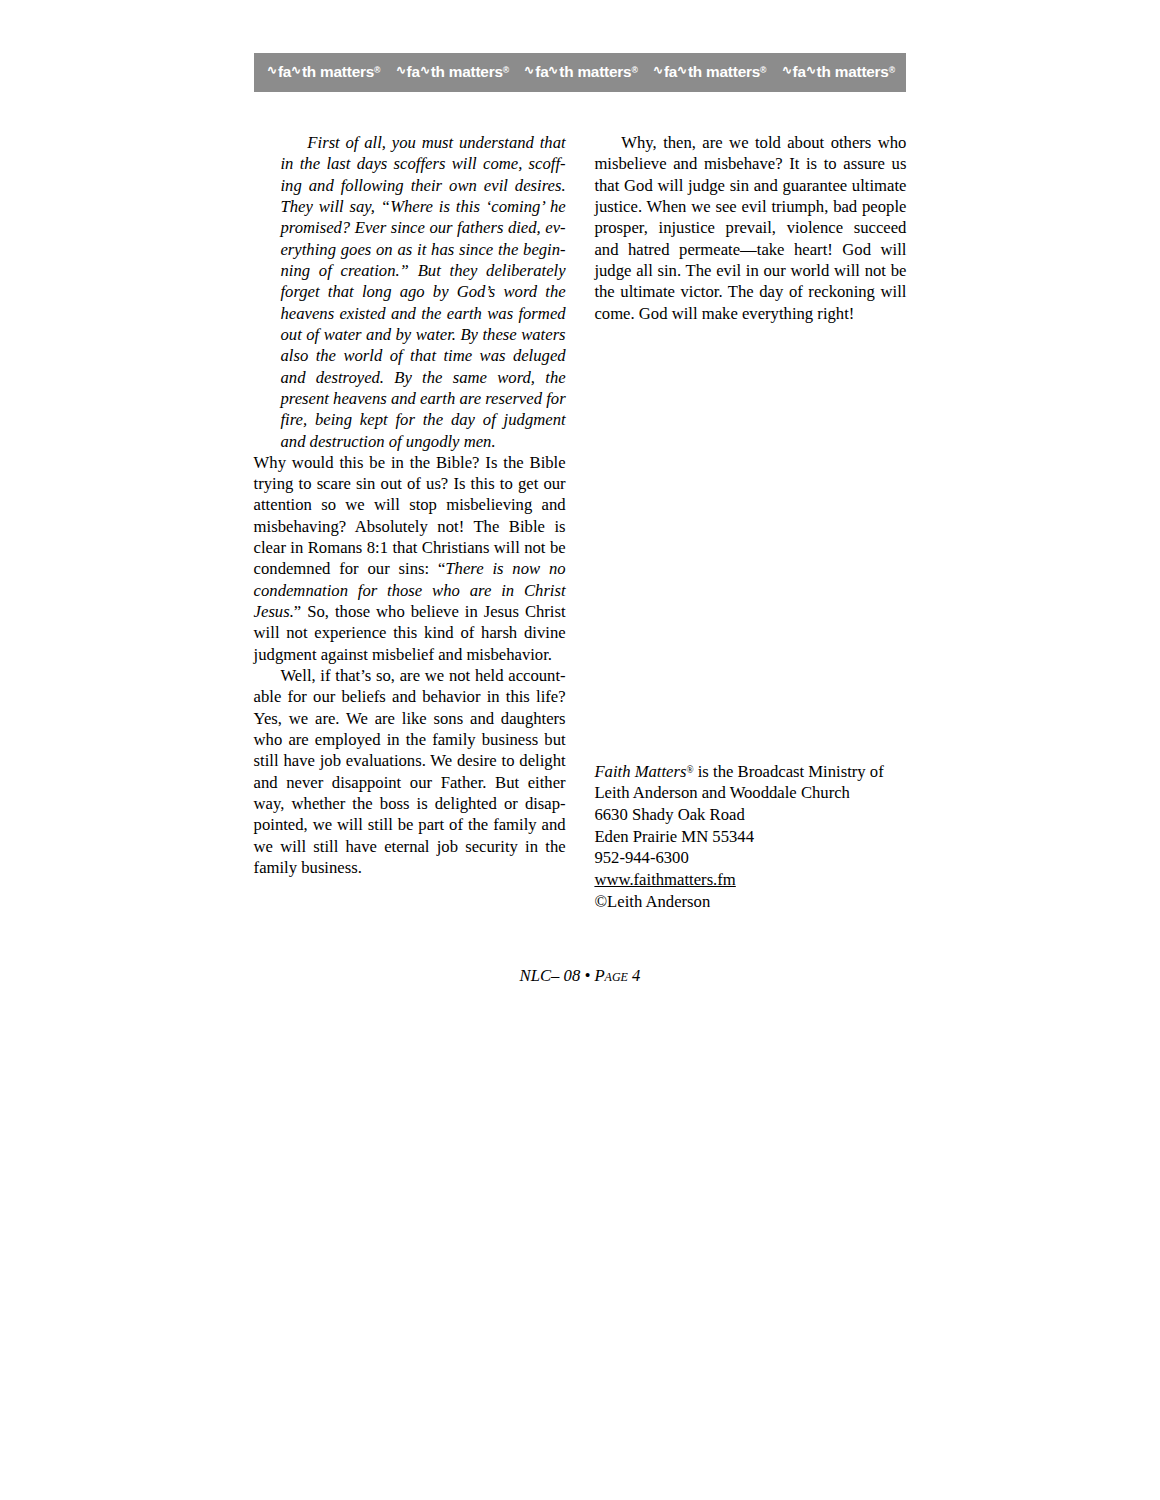∿fa∿th matters® ∿fa∿th matters® ∿fa∿th matters® ∿fa∿th matters® ∿fa∿th matters®
First of all, you must understand that in the last days scoffers will come, scoffing and following their own evil desires. They will say, “Where is this ‘coming’ he promised? Ever since our fathers died, everything goes on as it has since the beginning of creation.” But they deliberately forget that long ago by God’s word the heavens existed and the earth was formed out of water and by water. By these waters also the world of that time was deluged and destroyed. By the same word, the present heavens and earth are reserved for fire, being kept for the day of judgment and destruction of ungodly men.
Why would this be in the Bible? Is the Bible trying to scare sin out of us? Is this to get our attention so we will stop misbelieving and misbehaving? Absolutely not! The Bible is clear in Romans 8:1 that Christians will not be condemned for our sins: “There is now no condemnation for those who are in Christ Jesus.” So, those who believe in Jesus Christ will not experience this kind of harsh divine judgment against misbelief and misbehavior.
Well, if that’s so, are we not held accountable for our beliefs and behavior in this life? Yes, we are. We are like sons and daughters who are employed in the family business but still have job evaluations. We desire to delight and never disappoint our Father. But either way, whether the boss is delighted or disappointed, we will still be part of the family and we will still have eternal job security in the family business.
Why, then, are we told about others who misbelieve and misbehave? It is to assure us that God will judge sin and guarantee ultimate justice. When we see evil triumph, bad people prosper, injustice prevail, violence succeed and hatred permeate—take heart! God will judge all sin. The evil in our world will not be the ultimate victor. The day of reckoning will come. God will make everything right!
Faith Matters® is the Broadcast Ministry of
Leith Anderson and Wooddale Church
6630 Shady Oak Road
Eden Prairie MN 55344
952-944-6300
www.faithmatters.fm
©Leith Anderson
NLC– 08 • Page 4